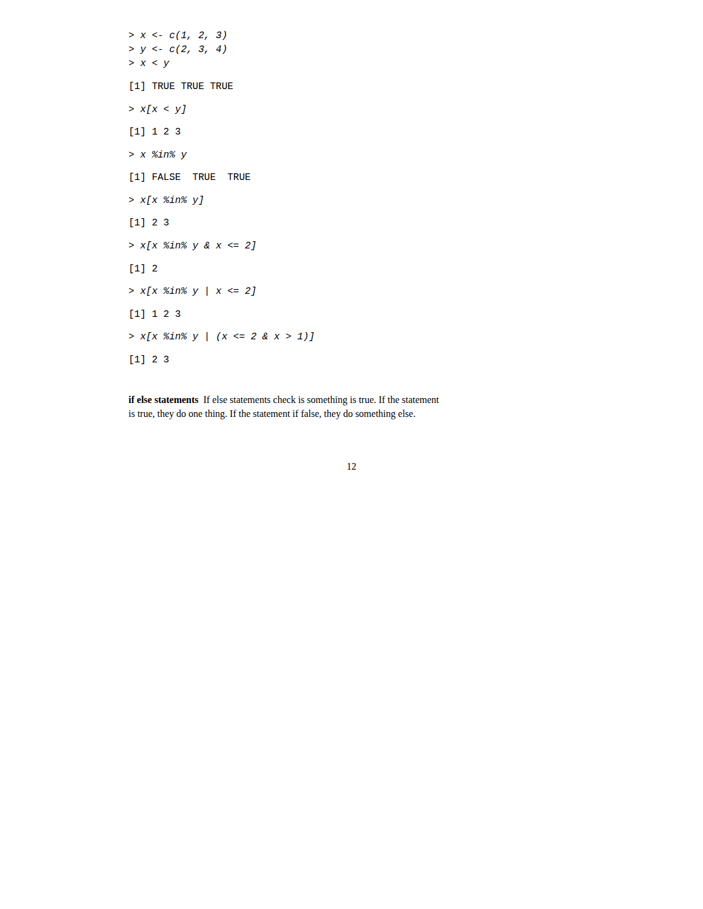> x <- c(1, 2, 3) > y <- c(2, 3, 4) > x < y
[1] TRUE TRUE TRUE
> x[x < y]
[1] 1 2 3
> x %in% y
[1] FALSE TRUE TRUE
> x[x %in% y]
[1] 2 3
> x[x %in% y & x <= 2]
[1] 2
> x[x %in% y | x <= 2]
[1] 1 2 3
> x[x %in% y | (x <= 2 & x > 1)]
[1] 2 3
if else statements
If else statements check is something is true. If the statement
is true, they do one thing. If the statement if false, they do something else.
12